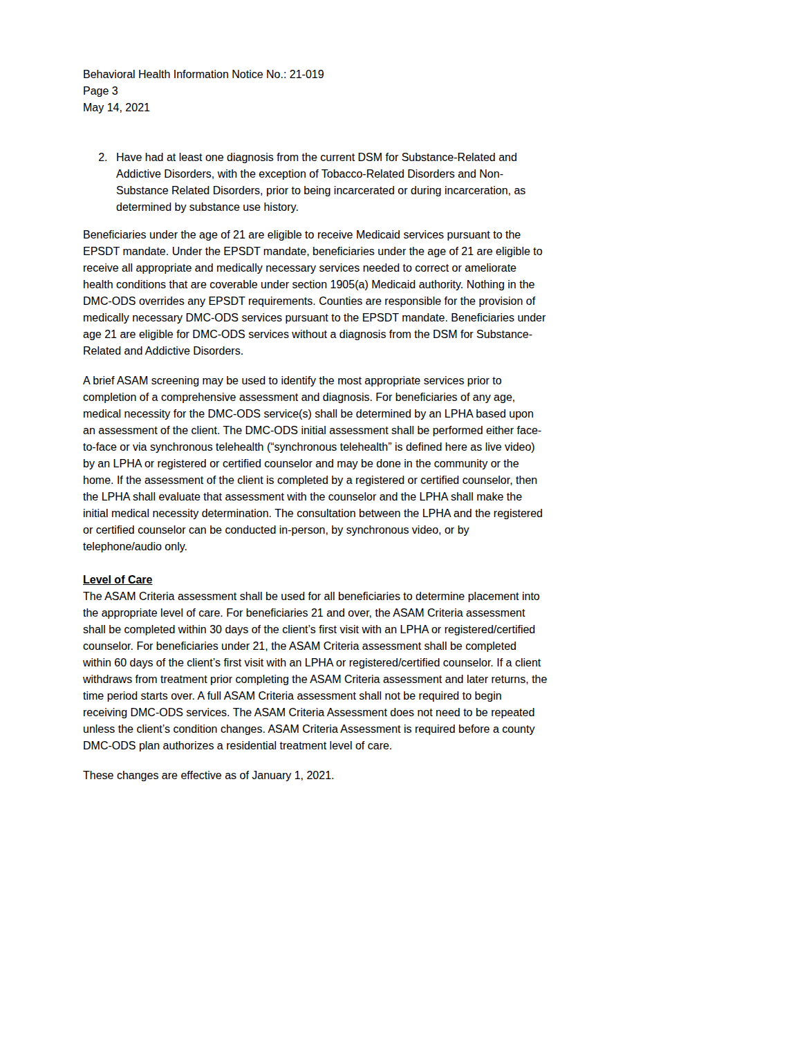Behavioral Health Information Notice No.: 21-019
Page 3
May 14, 2021
Have had at least one diagnosis from the current DSM for Substance-Related and Addictive Disorders, with the exception of Tobacco-Related Disorders and Non-Substance Related Disorders, prior to being incarcerated or during incarceration, as determined by substance use history.
Beneficiaries under the age of 21 are eligible to receive Medicaid services pursuant to the EPSDT mandate. Under the EPSDT mandate, beneficiaries under the age of 21 are eligible to receive all appropriate and medically necessary services needed to correct or ameliorate health conditions that are coverable under section 1905(a) Medicaid authority. Nothing in the DMC-ODS overrides any EPSDT requirements. Counties are responsible for the provision of medically necessary DMC-ODS services pursuant to the EPSDT mandate. Beneficiaries under age 21 are eligible for DMC-ODS services without a diagnosis from the DSM for Substance-Related and Addictive Disorders.
A brief ASAM screening may be used to identify the most appropriate services prior to completion of a comprehensive assessment and diagnosis. For beneficiaries of any age, medical necessity for the DMC-ODS service(s) shall be determined by an LPHA based upon an assessment of the client. The DMC-ODS initial assessment shall be performed either face-to-face or via synchronous telehealth (“synchronous telehealth” is defined here as live video) by an LPHA or registered or certified counselor and may be done in the community or the home. If the assessment of the client is completed by a registered or certified counselor, then the LPHA shall evaluate that assessment with the counselor and the LPHA shall make the initial medical necessity determination. The consultation between the LPHA and the registered or certified counselor can be conducted in-person, by synchronous video, or by telephone/audio only.
Level of Care
The ASAM Criteria assessment shall be used for all beneficiaries to determine placement into the appropriate level of care. For beneficiaries 21 and over, the ASAM Criteria assessment shall be completed within 30 days of the client’s first visit with an LPHA or registered/certified counselor. For beneficiaries under 21, the ASAM Criteria assessment shall be completed within 60 days of the client’s first visit with an LPHA or registered/certified counselor. If a client withdraws from treatment prior completing the ASAM Criteria assessment and later returns, the time period starts over. A full ASAM Criteria assessment shall not be required to begin receiving DMC-ODS services. The ASAM Criteria Assessment does not need to be repeated unless the client’s condition changes. ASAM Criteria Assessment is required before a county DMC-ODS plan authorizes a residential treatment level of care.
These changes are effective as of January 1, 2021.